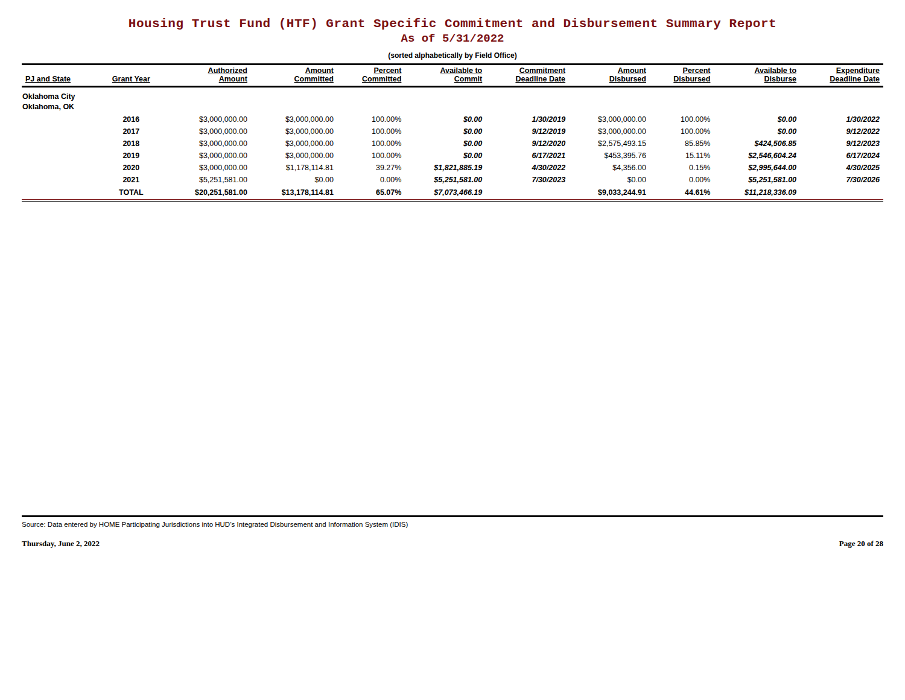Housing Trust Fund (HTF) Grant Specific Commitment and Disbursement Summary Report
As of 5/31/2022
(sorted alphabetically by Field Office)
| PJ and State | Grant Year | Authorized Amount | Amount Committed | Percent Committed | Available to Commit | Commitment Deadline Date | Amount Disbursed | Percent Disbursed | Available to Disburse | Expenditure Deadline Date |
| --- | --- | --- | --- | --- | --- | --- | --- | --- | --- | --- |
| Oklahoma City |
| Oklahoma, OK |
| | 2016 | $3,000,000.00 | $3,000,000.00 | 100.00% | $0.00 | 1/30/2019 | $3,000,000.00 | 100.00% | $0.00 | 1/30/2022 |
| | 2017 | $3,000,000.00 | $3,000,000.00 | 100.00% | $0.00 | 9/12/2019 | $3,000,000.00 | 100.00% | $0.00 | 9/12/2022 |
| | 2018 | $3,000,000.00 | $3,000,000.00 | 100.00% | $0.00 | 9/12/2020 | $2,575,493.15 | 85.85% | $424,506.85 | 9/12/2023 |
| | 2019 | $3,000,000.00 | $3,000,000.00 | 100.00% | $0.00 | 6/17/2021 | $453,395.76 | 15.11% | $2,546,604.24 | 6/17/2024 |
| | 2020 | $3,000,000.00 | $1,178,114.81 | 39.27% | $1,821,885.19 | 4/30/2022 | $4,356.00 | 0.15% | $2,995,644.00 | 4/30/2025 |
| | 2021 | $5,251,581.00 | $0.00 | 0.00% | $5,251,581.00 | 7/30/2023 | $0.00 | 0.00% | $5,251,581.00 | 7/30/2026 |
| | TOTAL | $20,251,581.00 | $13,178,114.81 | 65.07% | $7,073,466.19 | | $9,033,244.91 | 44.61% | $11,218,336.09 | |
Source: Data entered by HOME Participating Jurisdictions into HUD’s Integrated Disbursement and Information System (IDIS)
Thursday, June 2, 2022 Page 20 of 28